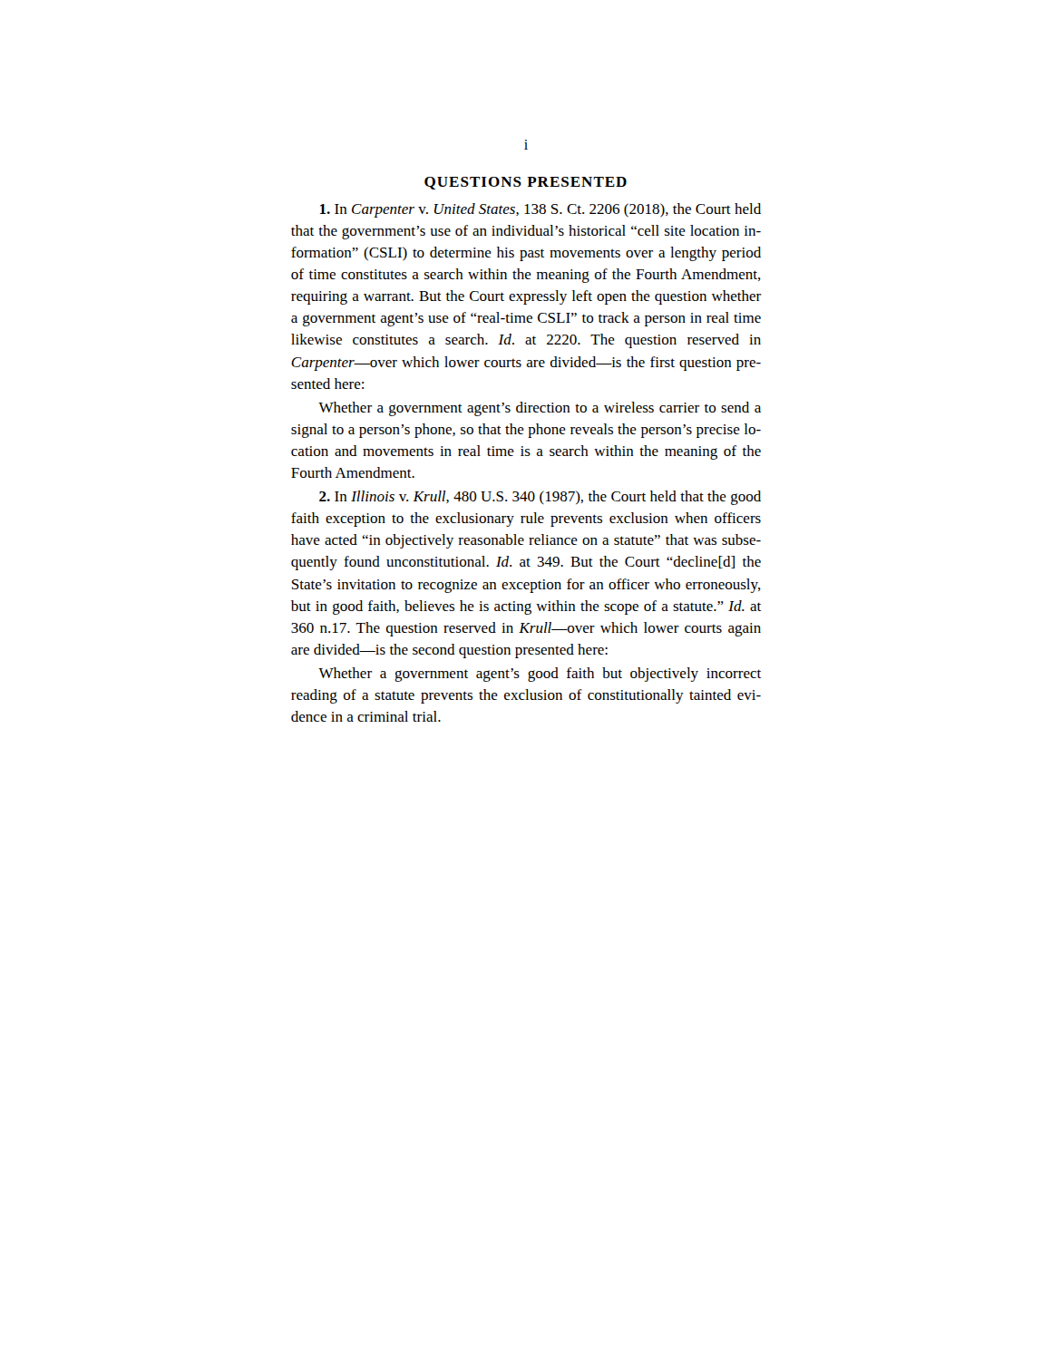i
Questions Presented
1. In Carpenter v. United States, 138 S. Ct. 2206 (2018), the Court held that the government’s use of an individual’s historical “cell site location information” (CSLI) to determine his past movements over a lengthy period of time constitutes a search within the meaning of the Fourth Amendment, requiring a warrant. But the Court expressly left open the question whether a government agent’s use of “real-time CSLI” to track a person in real time likewise constitutes a search. Id. at 2220. The question reserved in Carpenter—over which lower courts are divided—is the first question presented here:
Whether a government agent’s direction to a wireless carrier to send a signal to a person’s phone, so that the phone reveals the person’s precise location and movements in real time is a search within the meaning of the Fourth Amendment.
2. In Illinois v. Krull, 480 U.S. 340 (1987), the Court held that the good faith exception to the exclusionary rule prevents exclusion when officers have acted “in objectively reasonable reliance on a statute” that was subsequently found unconstitutional. Id. at 349. But the Court “decline[d] the State’s invitation to recognize an exception for an officer who erroneously, but in good faith, believes he is acting within the scope of a statute.” Id. at 360 n.17. The question reserved in Krull—over which lower courts again are divided—is the second question presented here:
Whether a government agent’s good faith but objectively incorrect reading of a statute prevents the exclusion of constitutionally tainted evidence in a criminal trial.